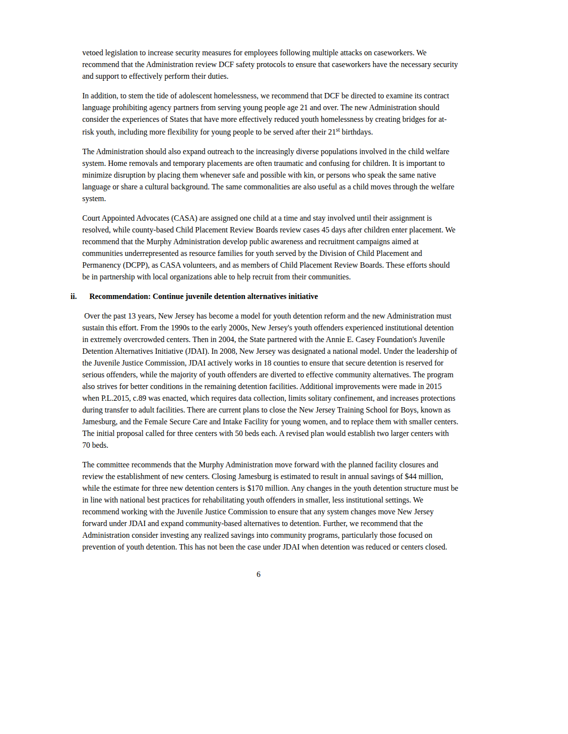vetoed legislation to increase security measures for employees following multiple attacks on caseworkers. We recommend that the Administration review DCF safety protocols to ensure that caseworkers have the necessary security and support to effectively perform their duties.
In addition, to stem the tide of adolescent homelessness, we recommend that DCF be directed to examine its contract language prohibiting agency partners from serving young people age 21 and over. The new Administration should consider the experiences of States that have more effectively reduced youth homelessness by creating bridges for at-risk youth, including more flexibility for young people to be served after their 21st birthdays.
The Administration should also expand outreach to the increasingly diverse populations involved in the child welfare system. Home removals and temporary placements are often traumatic and confusing for children. It is important to minimize disruption by placing them whenever safe and possible with kin, or persons who speak the same native language or share a cultural background. The same commonalities are also useful as a child moves through the welfare system.
Court Appointed Advocates (CASA) are assigned one child at a time and stay involved until their assignment is resolved, while county-based Child Placement Review Boards review cases 45 days after children enter placement. We recommend that the Murphy Administration develop public awareness and recruitment campaigns aimed at communities underrepresented as resource families for youth served by the Division of Child Placement and Permanency (DCPP), as CASA volunteers, and as members of Child Placement Review Boards. These efforts should be in partnership with local organizations able to help recruit from their communities.
ii. Recommendation: Continue juvenile detention alternatives initiative
Over the past 13 years, New Jersey has become a model for youth detention reform and the new Administration must sustain this effort. From the 1990s to the early 2000s, New Jersey's youth offenders experienced institutional detention in extremely overcrowded centers. Then in 2004, the State partnered with the Annie E. Casey Foundation's Juvenile Detention Alternatives Initiative (JDAI). In 2008, New Jersey was designated a national model. Under the leadership of the Juvenile Justice Commission, JDAI actively works in 18 counties to ensure that secure detention is reserved for serious offenders, while the majority of youth offenders are diverted to effective community alternatives. The program also strives for better conditions in the remaining detention facilities. Additional improvements were made in 2015 when P.L.2015, c.89 was enacted, which requires data collection, limits solitary confinement, and increases protections during transfer to adult facilities. There are current plans to close the New Jersey Training School for Boys, known as Jamesburg, and the Female Secure Care and Intake Facility for young women, and to replace them with smaller centers. The initial proposal called for three centers with 50 beds each. A revised plan would establish two larger centers with 70 beds.
The committee recommends that the Murphy Administration move forward with the planned facility closures and review the establishment of new centers. Closing Jamesburg is estimated to result in annual savings of $44 million, while the estimate for three new detention centers is $170 million. Any changes in the youth detention structure must be in line with national best practices for rehabilitating youth offenders in smaller, less institutional settings. We recommend working with the Juvenile Justice Commission to ensure that any system changes move New Jersey forward under JDAI and expand community-based alternatives to detention. Further, we recommend that the Administration consider investing any realized savings into community programs, particularly those focused on prevention of youth detention. This has not been the case under JDAI when detention was reduced or centers closed.
6